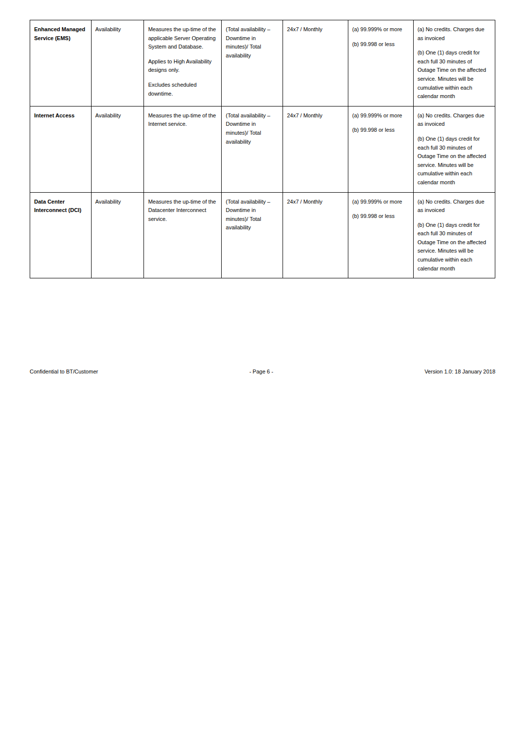| Enhanced Managed Service (EMS) | Availability | Measures the up-time of the applicable Server Operating System and Database. Applies to High Availability designs only. Excludes scheduled downtime. | (Total availability – Downtime in minutes)/ Total availability | 24x7 / Monthly | (a) 99.999% or more (b) 99.998 or less | (a) No credits. Charges due as invoiced (b) One (1) days credit for each full 30 minutes of Outage Time on the affected service. Minutes will be cumulative within each calendar month |
| Internet Access | Availability | Measures the up-time of the Internet service. | (Total availability – Downtime in minutes)/ Total availability | 24x7 / Monthly | (a) 99.999% or more (b) 99.998 or less | (a) No credits. Charges due as invoiced (b) One (1) days credit for each full 30 minutes of Outage Time on the affected service. Minutes will be cumulative within each calendar month |
| Data Center Interconnect (DCI) | Availability | Measures the up-time of the Datacenter Interconnect service. | (Total availability – Downtime in minutes)/ Total availability | 24x7 / Monthly | (a) 99.999% or more (b) 99.998 or less | (a) No credits. Charges due as invoiced (b) One (1) days credit for each full 30 minutes of Outage Time on the affected service. Minutes will be cumulative within each calendar month |
Confidential to BT/Customer
- Page 6 -
Version 1.0: 18 January 2018